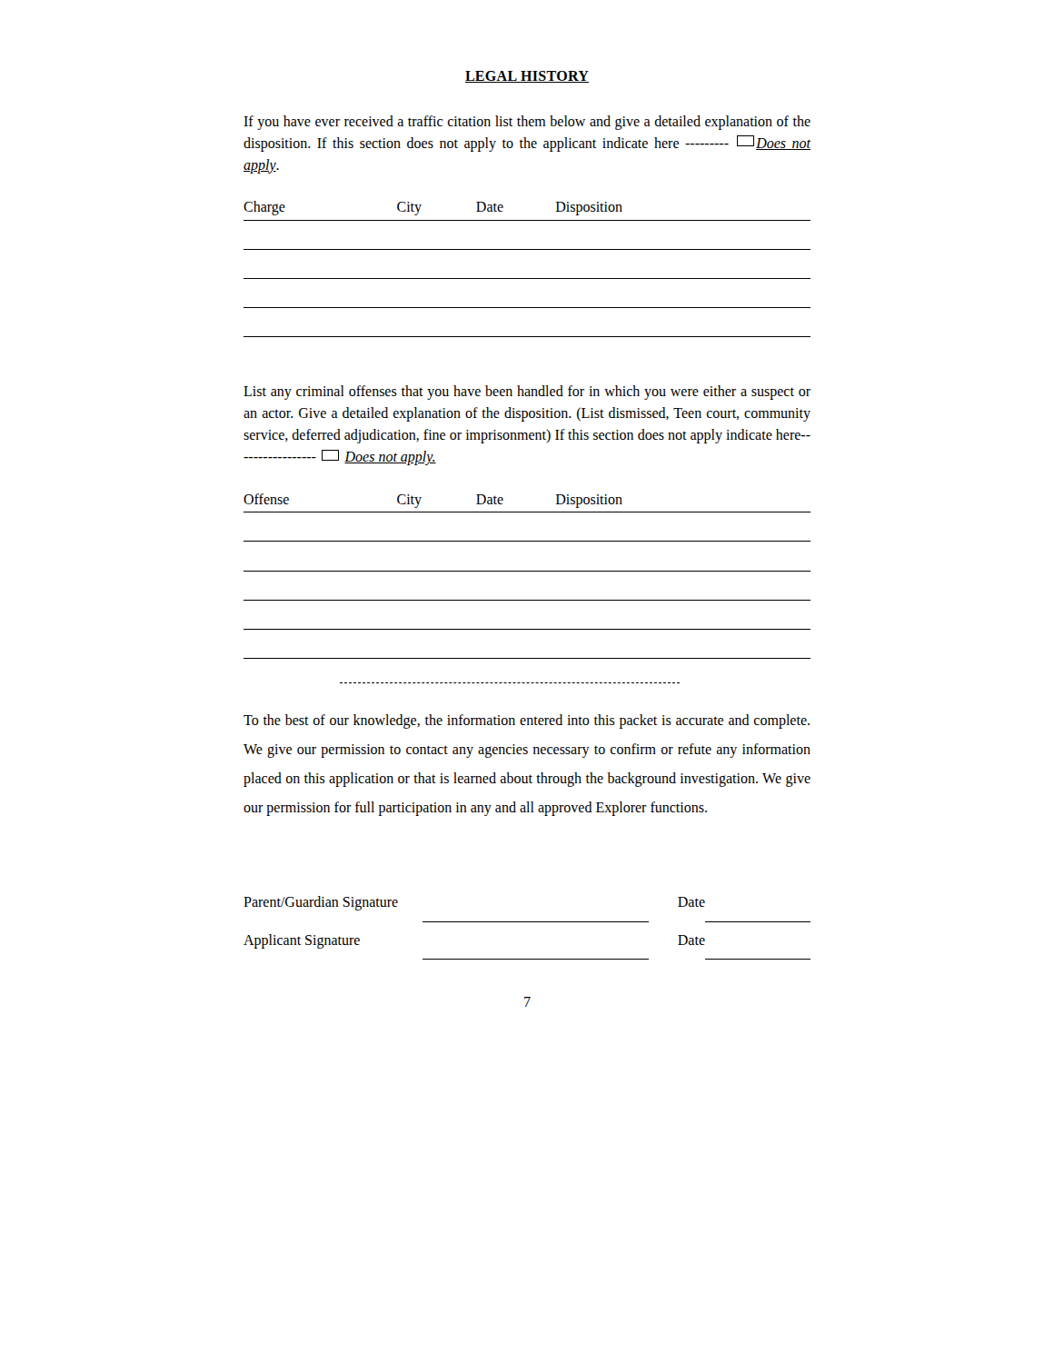LEGAL HISTORY
If you have ever received a traffic citation list them below and give a detailed explanation of the disposition. If this section does not apply to the applicant indicate here --------- Does not apply.
| Charge | City | Date | Disposition |
| --- | --- | --- | --- |
List any criminal offenses that you have been handled for in which you were either a suspect or an actor. Give a detailed explanation of the disposition. (List dismissed, Teen court, community service, deferred adjudication, fine or imprisonment) If this section does not apply indicate here----------------- Does not apply.
| Offense | City | Date | Disposition |
| --- | --- | --- | --- |
To the best of our knowledge, the information entered into this packet is accurate and complete. We give our permission to contact any agencies necessary to confirm or refute any information placed on this application or that is learned about through the background investigation. We give our permission for full participation in any and all approved Explorer functions.
| Parent/Guardian Signature | | Date | |
| Applicant Signature | | Date | |
7